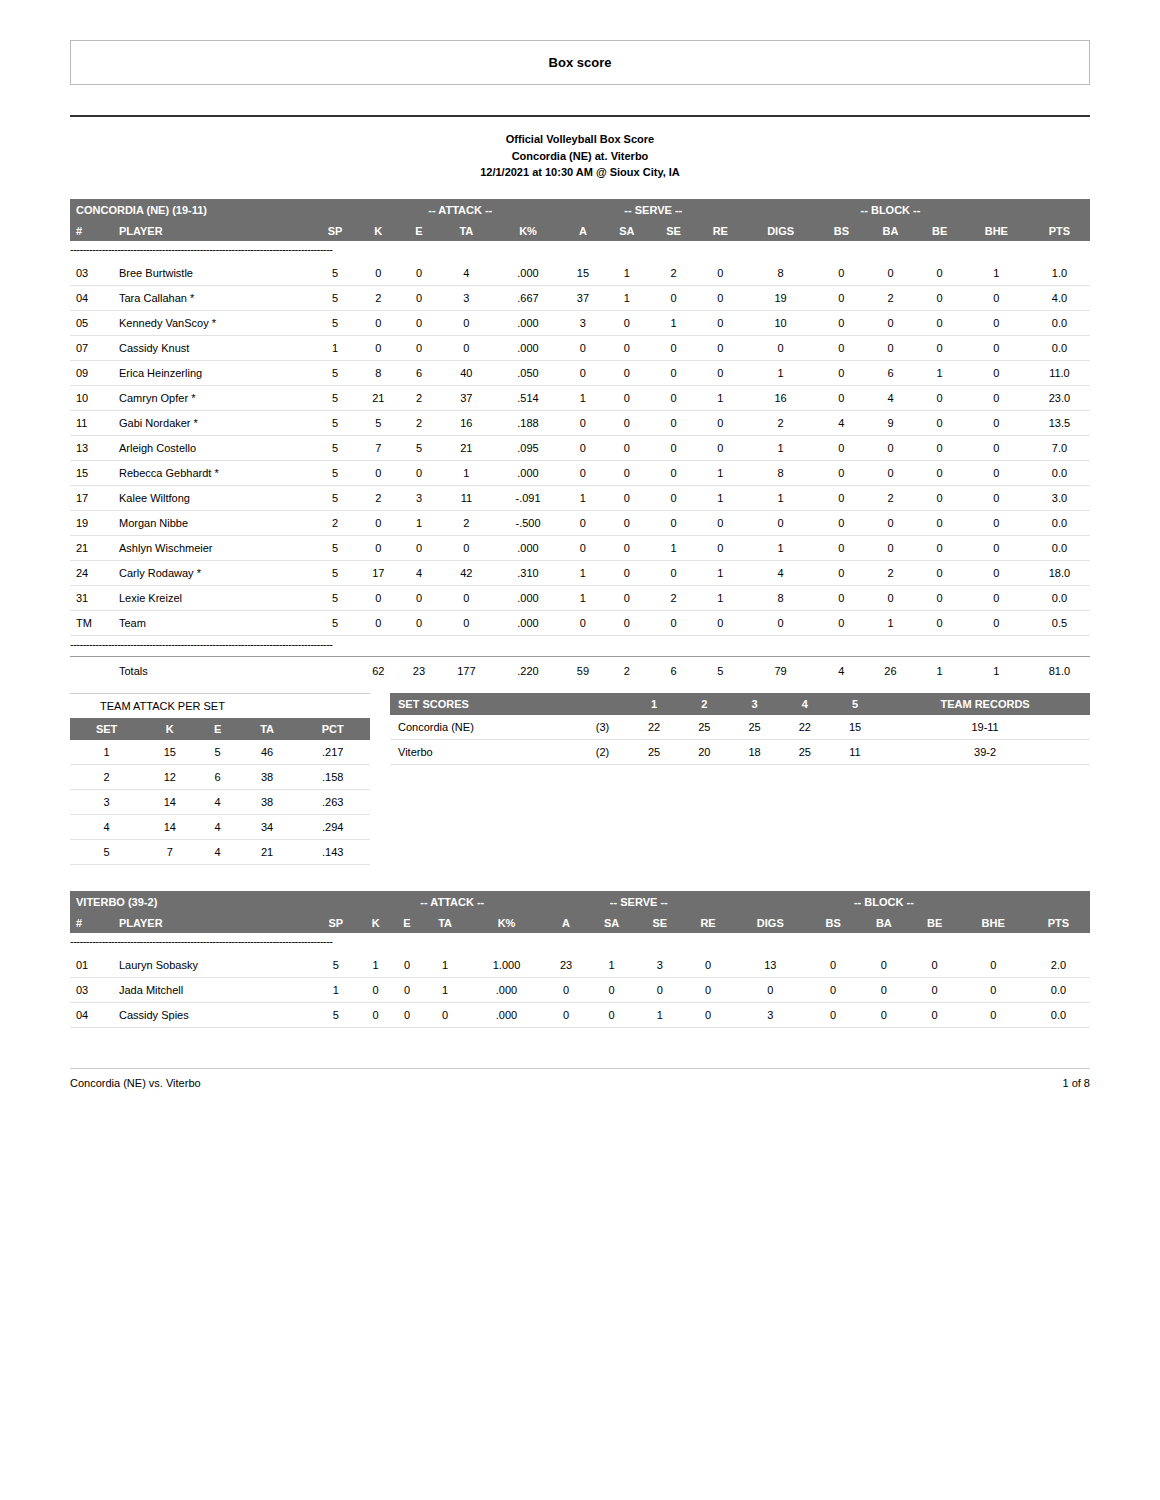Box score
Official Volleyball Box Score
Concordia (NE) at. Viterbo
12/1/2021 at 10:30 AM @ Sioux City, IA
| CONCORDIA (NE) (19-11) | | -- ATTACK -- | -- SERVE -- | | -- BLOCK -- | |
| --- | --- | --- | --- | --- | --- | --- |
| # | PLAYER | SP | K | E | TA | K% | A | SA | SE | RE | DIGS | BS | BA | BE | BHE | PTS |
| ----------------------------------------------------------------------------------- |
| 03 | Bree Burtwistle | 5 | 0 | 0 | 4 | .000 | 15 | 1 | 2 | 0 | 8 | 0 | 0 | 0 | 1 | 1.0 |
| 04 | Tara Callahan * | 5 | 2 | 0 | 3 | .667 | 37 | 1 | 0 | 0 | 19 | 0 | 2 | 0 | 0 | 4.0 |
| 05 | Kennedy VanScoy * | 5 | 0 | 0 | 0 | .000 | 3 | 0 | 1 | 0 | 10 | 0 | 0 | 0 | 0 | 0.0 |
| 07 | Cassidy Knust | 1 | 0 | 0 | 0 | .000 | 0 | 0 | 0 | 0 | 0 | 0 | 0 | 0 | 0 | 0.0 |
| 09 | Erica Heinzerling | 5 | 8 | 6 | 40 | .050 | 0 | 0 | 0 | 0 | 1 | 0 | 6 | 1 | 0 | 11.0 |
| 10 | Camryn Opfer * | 5 | 21 | 2 | 37 | .514 | 1 | 0 | 0 | 1 | 16 | 0 | 4 | 0 | 0 | 23.0 |
| 11 | Gabi Nordaker * | 5 | 5 | 2 | 16 | .188 | 0 | 0 | 0 | 0 | 2 | 4 | 9 | 0 | 0 | 13.5 |
| 13 | Arleigh Costello | 5 | 7 | 5 | 21 | .095 | 0 | 0 | 0 | 0 | 1 | 0 | 0 | 0 | 0 | 7.0 |
| 15 | Rebecca Gebhardt * | 5 | 0 | 0 | 1 | .000 | 0 | 0 | 0 | 1 | 8 | 0 | 0 | 0 | 0 | 0.0 |
| 17 | Kalee Wiltfong | 5 | 2 | 3 | 11 | -.091 | 1 | 0 | 0 | 1 | 1 | 0 | 2 | 0 | 0 | 3.0 |
| 19 | Morgan Nibbe | 2 | 0 | 1 | 2 | -.500 | 0 | 0 | 0 | 0 | 0 | 0 | 0 | 0 | 0 | 0.0 |
| 21 | Ashlyn Wischmeier | 5 | 0 | 0 | 0 | .000 | 0 | 0 | 1 | 0 | 1 | 0 | 0 | 0 | 0 | 0.0 |
| 24 | Carly Rodaway * | 5 | 17 | 4 | 42 | .310 | 1 | 0 | 0 | 1 | 4 | 0 | 2 | 0 | 0 | 18.0 |
| 31 | Lexie Kreizel | 5 | 0 | 0 | 0 | .000 | 1 | 0 | 2 | 1 | 8 | 0 | 0 | 0 | 0 | 0.0 |
| TM | Team | 5 | 0 | 0 | 0 | .000 | 0 | 0 | 0 | 0 | 0 | 0 | 1 | 0 | 0 | 0.5 |
| ----------------------------------------------------------------------------------- |
| | Totals | | 62 | 23 | 177 | .220 | 59 | 2 | 6 | 5 | 79 | 4 | 26 | 1 | 1 | 81.0 |
TEAM ATTACK PER SET
| SET | K | E | TA | PCT |
| --- | --- | --- | --- | --- |
| 1 | 15 | 5 | 46 | .217 |
| 2 | 12 | 6 | 38 | .158 |
| 3 | 14 | 4 | 38 | .263 |
| 4 | 14 | 4 | 34 | .294 |
| 5 | 7 | 4 | 21 | .143 |
| SET SCORES | | 1 | 2 | 3 | 4 | 5 | TEAM RECORDS |
| --- | --- | --- | --- | --- | --- | --- | --- |
| Concordia (NE) | (3) | 22 | 25 | 25 | 22 | 15 | 19-11 |
| Viterbo | (2) | 25 | 20 | 18 | 25 | 11 | 39-2 |
| VITERBO (39-2) | | -- ATTACK -- | -- SERVE -- | | -- BLOCK -- | |
| --- | --- | --- | --- | --- | --- | --- |
| # | PLAYER | SP | K | E | TA | K% | A | SA | SE | RE | DIGS | BS | BA | BE | BHE | PTS |
| ----------------------------------------------------------------------------------- |
| 01 | Lauryn Sobasky | 5 | 1 | 0 | 1 | 1.000 | 23 | 1 | 3 | 0 | 13 | 0 | 0 | 0 | 0 | 2.0 |
| 03 | Jada Mitchell | 1 | 0 | 0 | 1 | .000 | 0 | 0 | 0 | 0 | 0 | 0 | 0 | 0 | 0 | 0.0 |
| 04 | Cassidy Spies | 5 | 0 | 0 | 0 | .000 | 0 | 0 | 1 | 0 | 3 | 0 | 0 | 0 | 0 | 0.0 |
Concordia (NE) vs. Viterbo
1 of 8